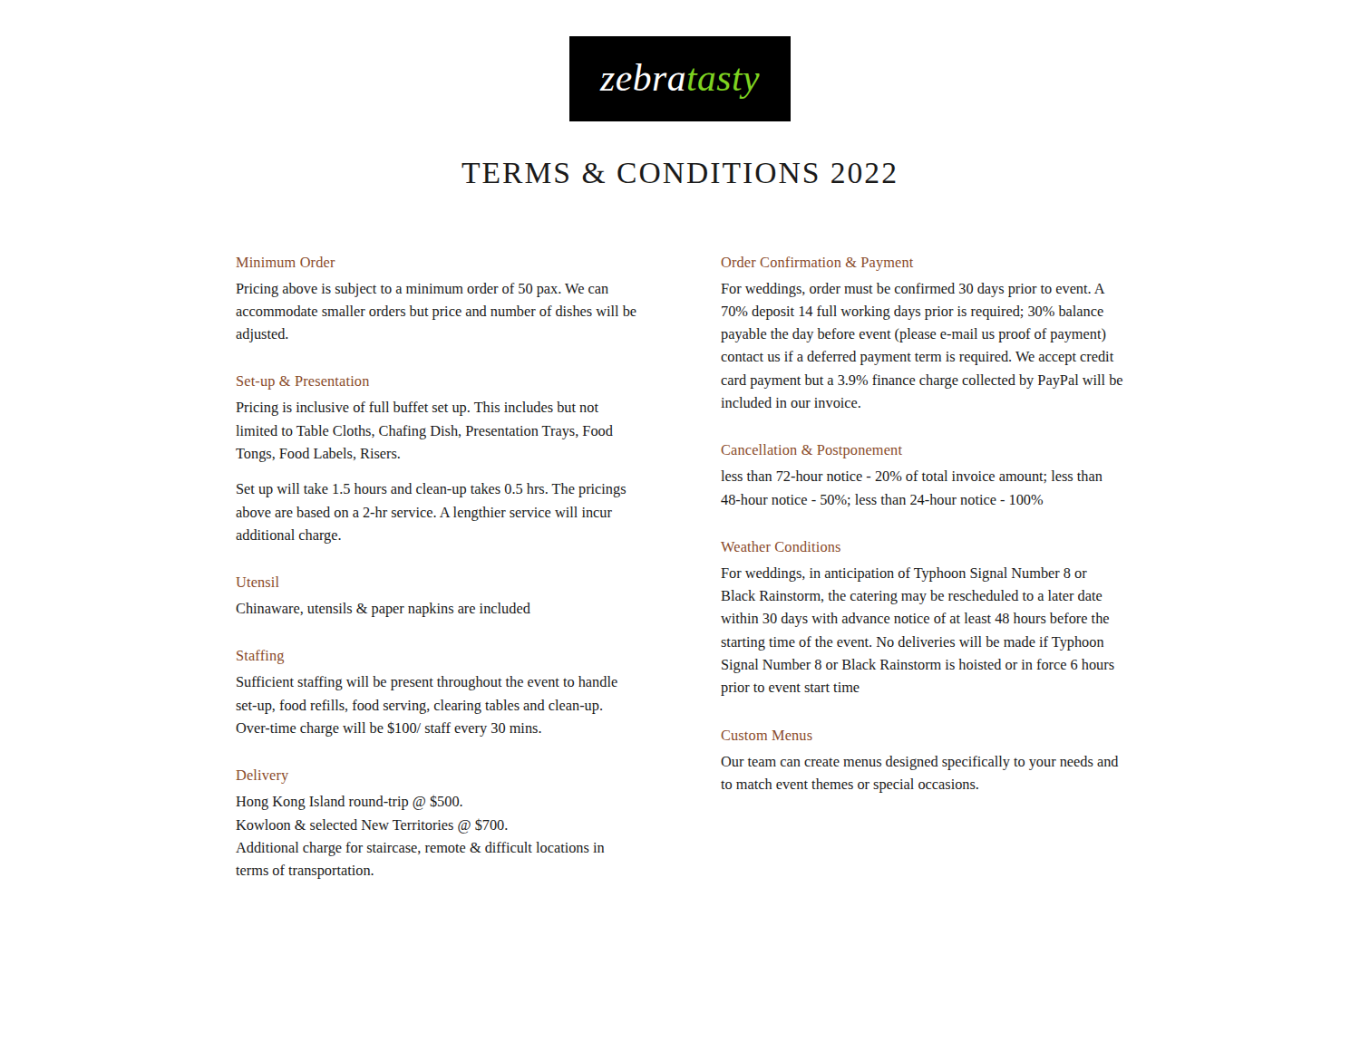zebra tasty
Terms & Conditions 2022
Minimum Order
Pricing above is subject to a minimum order of 50 pax. We can accommodate smaller orders but price and number of dishes will be adjusted.
Set-up & Presentation
Pricing is inclusive of full buffet set up. This includes but not limited to Table Cloths, Chafing Dish, Presentation Trays, Food Tongs, Food Labels, Risers.
Set up will take 1.5 hours and clean-up takes 0.5 hrs. The pricings above are based on a 2-hr service. A lengthier service will incur additional charge.
Utensil
Chinaware, utensils & paper napkins are included
Staffing
Sufficient staffing will be present throughout the event to handle set-up, food refills, food serving, clearing tables and clean-up. Over-time charge will be $100/ staff every 30 mins.
Delivery
Hong Kong Island round-trip @ $500.
Kowloon & selected New Territories @ $700.
Additional charge for staircase, remote & difficult locations in terms of transportation.
Order Confirmation & Payment
For weddings, order must be confirmed 30 days prior to event. A 70% deposit 14 full working days prior is required; 30% balance payable the day before event (please e-mail us proof of payment) contact us if a deferred payment term is required. We accept credit card payment but a 3.9% finance charge collected by PayPal will be included in our invoice.
Cancellation & Postponement
less than 72-hour notice - 20% of total invoice amount; less than 48-hour notice - 50%; less than 24-hour notice - 100%
Weather Conditions
For weddings, in anticipation of Typhoon Signal Number 8 or Black Rainstorm, the catering may be rescheduled to a later date within 30 days with advance notice of at least 48 hours before the starting time of the event. No deliveries will be made if Typhoon Signal Number 8 or Black Rainstorm is hoisted or in force 6 hours prior to event start time
Custom Menus
Our team can create menus designed specifically to your needs and to match event themes or special occasions.